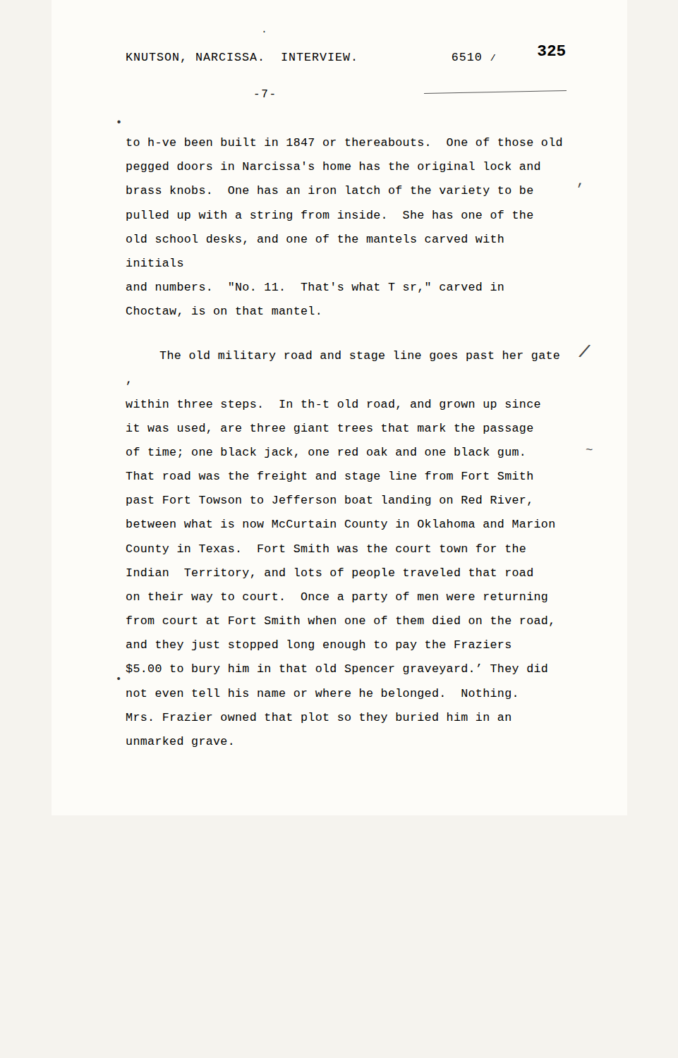.
KNUTSON, NARCISSA. INTERVIEW. 6510 / 325
-7-
•
,
/
~
•
to h‑ve been built in 1847 or thereabouts. One of those old
pegged doors in Narcissa's home has the original lock and
brass knobs. One has an iron latch of the variety to be
pulled up with a string from inside. She has one of the
old school desks, and one of the mantels carved with initials
and numbers. "No. 11. That's what T sr," carved in
Choctaw, is on that mantel.
The old military road and stage line goes past her gate ,
within three steps. In th‑t old road, and grown up since
it was used, are three giant trees that mark the passage
of time; one black jack, one red oak and one black gum.
That road was the freight and stage line from Fort Smith
past Fort Towson to Jefferson boat landing on Red River,
between what is now McCurtain County in Oklahoma and Marion
County in Texas. Fort Smith was the court town for the
Indian Territory, and lots of people traveled that road
on their way to court. Once a party of men were returning
from court at Fort Smith when one of them died on the road,
and they just stopped long enough to pay the Fraziers
$5.00 to bury him in that old Spencer graveyard.’ They did
not even tell his name or where he belonged. Nothing.
Mrs. Frazier owned that plot so they buried him in an
unmarked grave.